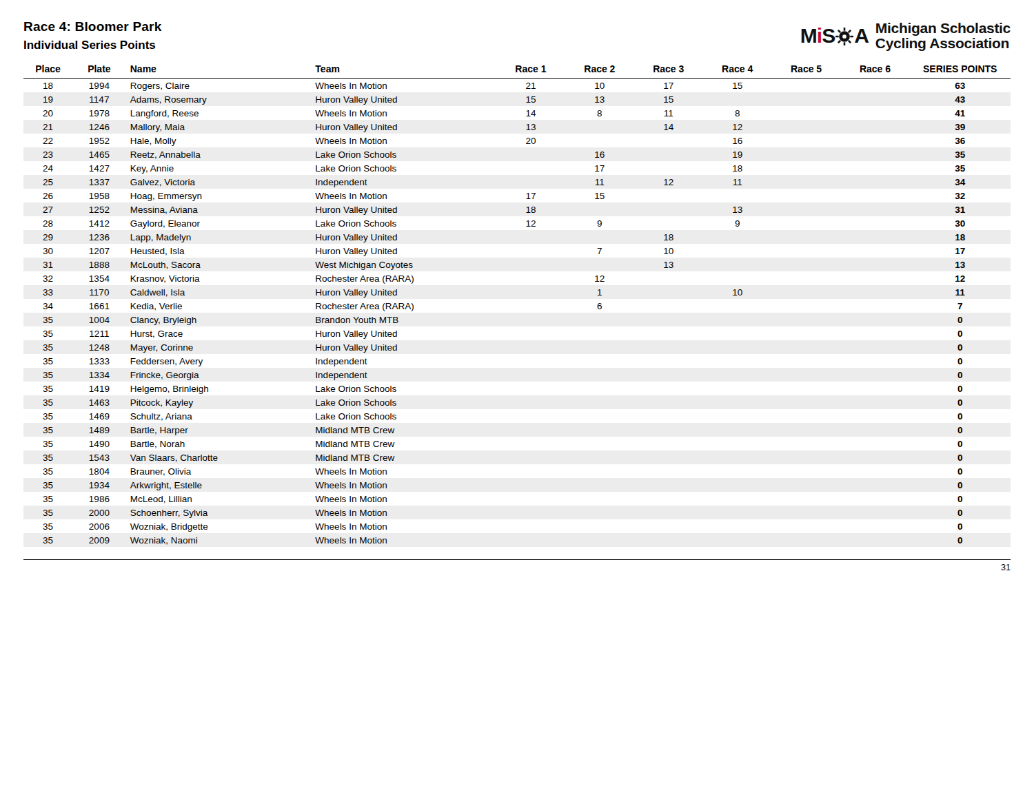Race 4: Bloomer Park
Individual Series Points
Mi SA
Michigan Scholastic
Cycling Association
| Place | Plate | Name | Team | Race 1 | Race 2 | Race 3 | Race 4 | Race 5 | Race 6 | SERIES POINTS |
| --- | --- | --- | --- | --- | --- | --- | --- | --- | --- | --- |
| 18 | 1994 | Rogers, Claire | Wheels In Motion | 21 | 10 | 17 | 15 | | | 63 |
| 19 | 1147 | Adams, Rosemary | Huron Valley United | 15 | 13 | 15 | | | | 43 |
| 20 | 1978 | Langford, Reese | Wheels In Motion | 14 | 8 | 11 | 8 | | | 41 |
| 21 | 1246 | Mallory, Maia | Huron Valley United | 13 | | 14 | 12 | | | 39 |
| 22 | 1952 | Hale, Molly | Wheels In Motion | 20 | | | 16 | | | 36 |
| 23 | 1465 | Reetz, Annabella | Lake Orion Schools | | 16 | | 19 | | | 35 |
| 24 | 1427 | Key, Annie | Lake Orion Schools | | 17 | | 18 | | | 35 |
| 25 | 1337 | Galvez, Victoria | Independent | | 11 | 12 | 11 | | | 34 |
| 26 | 1958 | Hoag, Emmersyn | Wheels In Motion | 17 | 15 | | | | | 32 |
| 27 | 1252 | Messina, Aviana | Huron Valley United | 18 | | | 13 | | | 31 |
| 28 | 1412 | Gaylord, Eleanor | Lake Orion Schools | 12 | 9 | | 9 | | | 30 |
| 29 | 1236 | Lapp, Madelyn | Huron Valley United | | | 18 | | | | 18 |
| 30 | 1207 | Heusted, Isla | Huron Valley United | | 7 | 10 | | | | 17 |
| 31 | 1888 | McLouth, Sacora | West Michigan Coyotes | | | 13 | | | | 13 |
| 32 | 1354 | Krasnov, Victoria | Rochester Area (RARA) | | 12 | | | | | 12 |
| 33 | 1170 | Caldwell, Isla | Huron Valley United | | 1 | | 10 | | | 11 |
| 34 | 1661 | Kedia, Verlie | Rochester Area (RARA) | | 6 | | | | | 7 |
| 35 | 1004 | Clancy, Bryleigh | Brandon Youth MTB | | | | | | | 0 |
| 35 | 1211 | Hurst, Grace | Huron Valley United | | | | | | | 0 |
| 35 | 1248 | Mayer, Corinne | Huron Valley United | | | | | | | 0 |
| 35 | 1333 | Feddersen, Avery | Independent | | | | | | | 0 |
| 35 | 1334 | Frincke, Georgia | Independent | | | | | | | 0 |
| 35 | 1419 | Helgemo, Brinleigh | Lake Orion Schools | | | | | | | 0 |
| 35 | 1463 | Pitcock, Kayley | Lake Orion Schools | | | | | | | 0 |
| 35 | 1469 | Schultz, Ariana | Lake Orion Schools | | | | | | | 0 |
| 35 | 1489 | Bartle, Harper | Midland MTB Crew | | | | | | | 0 |
| 35 | 1490 | Bartle, Norah | Midland MTB Crew | | | | | | | 0 |
| 35 | 1543 | Van Slaars, Charlotte | Midland MTB Crew | | | | | | | 0 |
| 35 | 1804 | Brauner, Olivia | Wheels In Motion | | | | | | | 0 |
| 35 | 1934 | Arkwright, Estelle | Wheels In Motion | | | | | | | 0 |
| 35 | 1986 | McLeod, Lillian | Wheels In Motion | | | | | | | 0 |
| 35 | 2000 | Schoenherr, Sylvia | Wheels In Motion | | | | | | | 0 |
| 35 | 2006 | Wozniak, Bridgette | Wheels In Motion | | | | | | | 0 |
| 35 | 2009 | Wozniak, Naomi | Wheels In Motion | | | | | | | 0 |
31